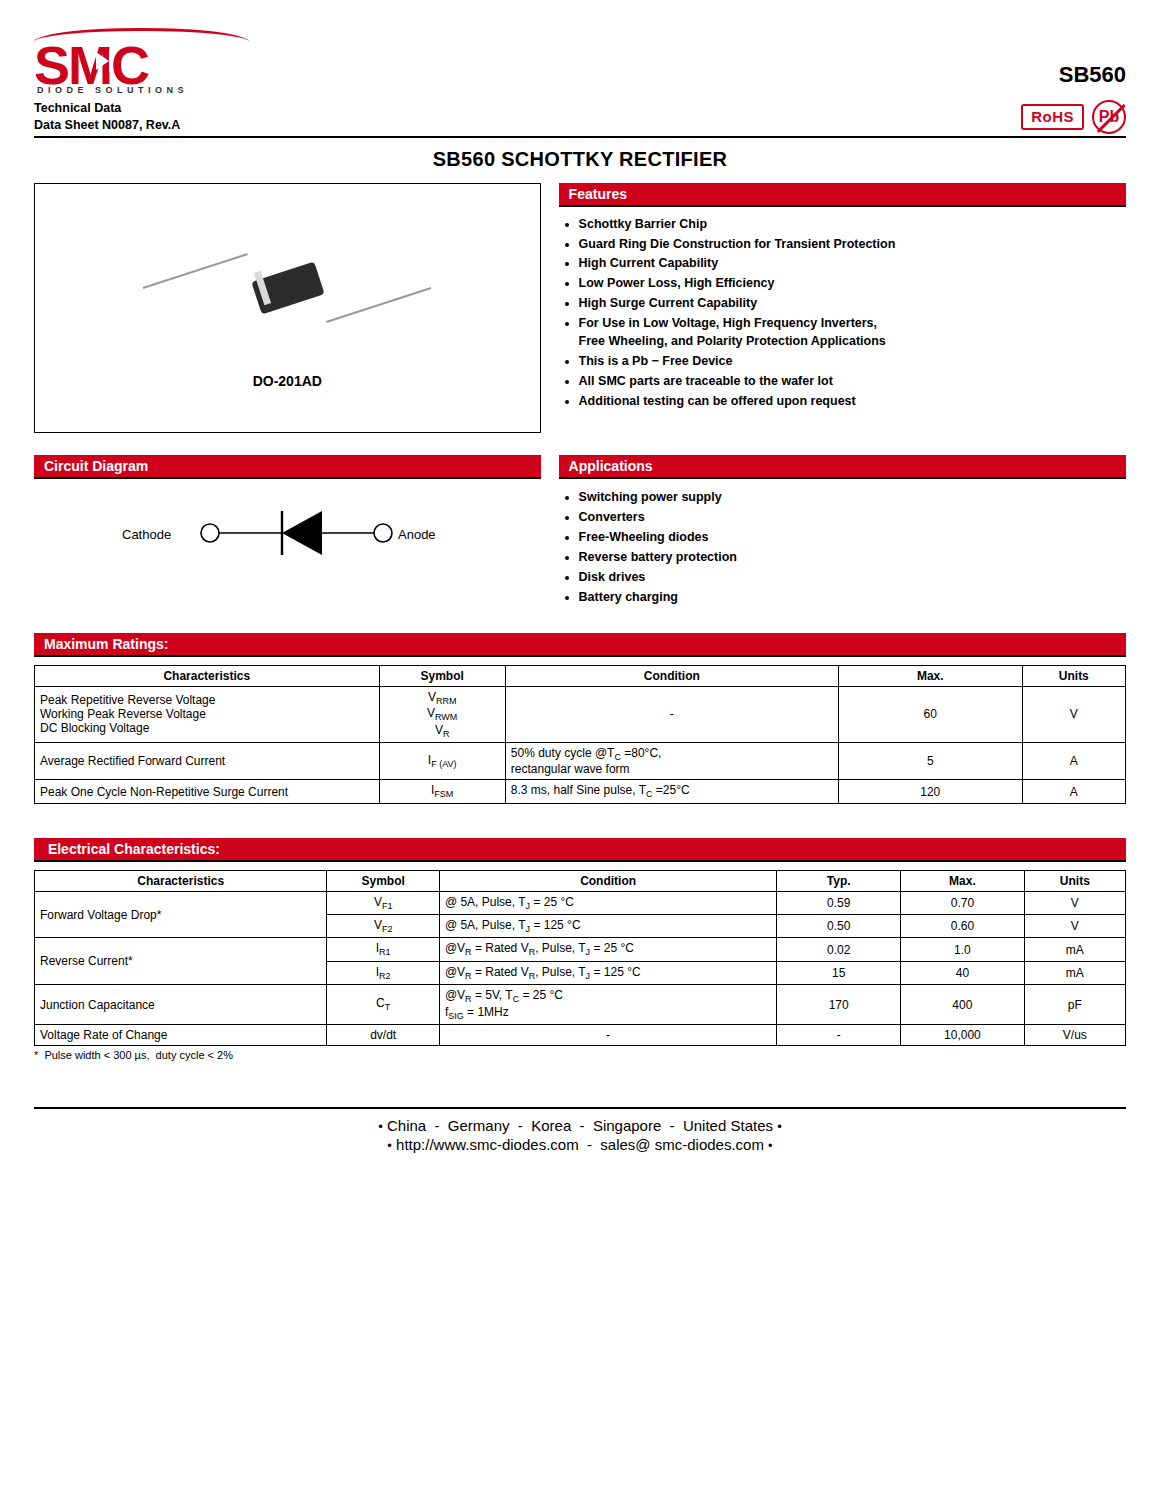SMC
DIODE SOLUTIONS
SB560
Technical Data
Data Sheet N0087, Rev.A
RoHS
Pb
SB560 SCHOTTKY RECTIFIER
DO-201AD
Features
Schottky Barrier Chip
Guard Ring Die Construction for Transient Protection
High Current Capability
Low Power Loss, High Efficiency
High Surge Current Capability
For Use in Low Voltage, High Frequency Inverters,
Free Wheeling, and Polarity Protection Applications
This is a Pb − Free Device
All SMC parts are traceable to the wafer lot
Additional testing can be offered upon request
Circuit Diagram
Cathode Anode
Applications
Switching power supply
Converters
Free-Wheeling diodes
Reverse battery protection
Disk drives
Battery charging
Maximum Ratings:
| Characteristics | Symbol | Condition | Max. | Units |
| --- | --- | --- | --- | --- |
| Peak Repetitive Reverse Voltage Working Peak Reverse Voltage DC Blocking Voltage | V RRM V RWM V R | - | 60 | V |
| Average Rectified Forward Current | I F (AV) | 50% duty cycle @T C =80°C, rectangular wave form | 5 | A |
| Peak One Cycle Non-Repetitive Surge Current | I FSM | 8.3 ms, half Sine pulse, T C =25°C | 120 | A |
Electrical Characteristics:
| Characteristics | Symbol | Condition | Typ. | Max. | Units |
| --- | --- | --- | --- | --- | --- |
| Forward Voltage Drop* | V F1 | @ 5A, Pulse, T J = 25 °C | 0.59 | 0.70 | V |
| V F2 | @ 5A, Pulse, T J = 125 °C | 0.50 | 0.60 | V |
| Reverse Current* | I R1 | @V R = Rated V R , Pulse, T J = 25 °C | 0.02 | 1.0 | mA |
| I R2 | @V R = Rated V R , Pulse, T J = 125 °C | 15 | 40 | mA |
| Junction Capacitance | C T | @V R = 5V, T C = 25 °C f SIG = 1MHz | 170 | 400 | pF |
| Voltage Rate of Change | dv/dt | - | - | 10,000 | V/us |
* Pulse width < 300 µs, duty cycle < 2%
• China - Germany - Korea - Singapore - United States •
• http://www.smc-diodes.com - sales@ smc-diodes.com •